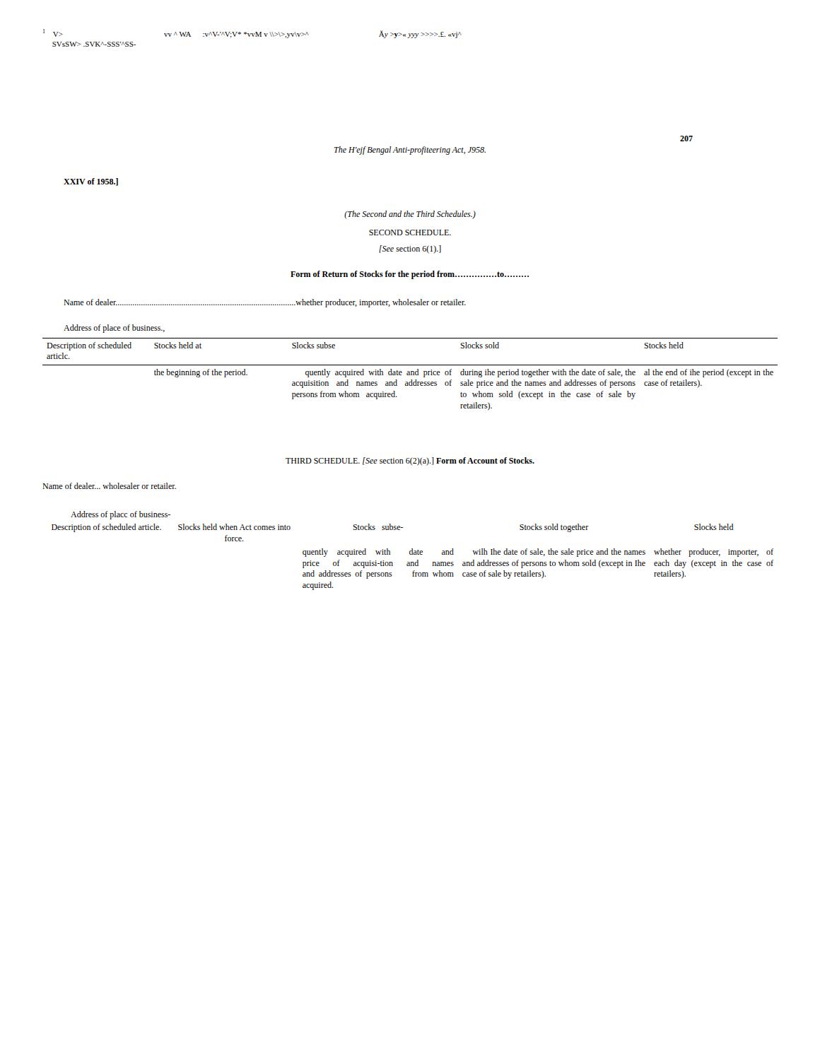1 V> vv ^ WA :v^V-'^V;V* *vvM v \\>\>,yv\v>^ Ăy >y>« yyy >>>>.£. «vj^ SVsSW> .SVK^-SSS'^SS-
207
The H'ejf Bengal Anti-profiteering Act, J958.
XXIV of 1958.]
(The Second and the Third Schedules.)
SECOND SCHEDULE.
[See section 6(1).]
Form of Return of Stocks for the period from……………to………
Name of dealer.....................................................................................whether producer, importer, wholesaler or retailer.
Address of place of business.,
| Description of scheduled articlc. | Stocks held at | Slocks subse | Slocks sold | Stocks held |
| --- | --- | --- | --- | --- |
| | the beginning of the period. | quently acquired with date and price of acquisition and names and addresses of persons from whom acquired. | during ihe period together with the date of sale, the sale price and the names and addresses of persons to whom sold (except in the case of sale by retailers). | al the end of ihe period (except in the case of retailers). |
THIRD SCHEDULE. [See section 6(2)(a).] Form of Account of Stocks.
Name of dealer... wholesaler or retailer.
Address of placc of business-
| Description of scheduled article. | Slocks held when Act comes into force. | Stocks subse- | Stocks sold together | Slocks held |
| --- | --- | --- | --- | --- |
| | | quently acquired with date and price of acquisi-tion and names and addresses of persons from whom acquired. | wilh Ihe date of sale, the sale price and the names and addresses of persons to whom sold (except in Ihe case of sale by retailers). | whether producer, importer, of each day (except in the case of retailers). |